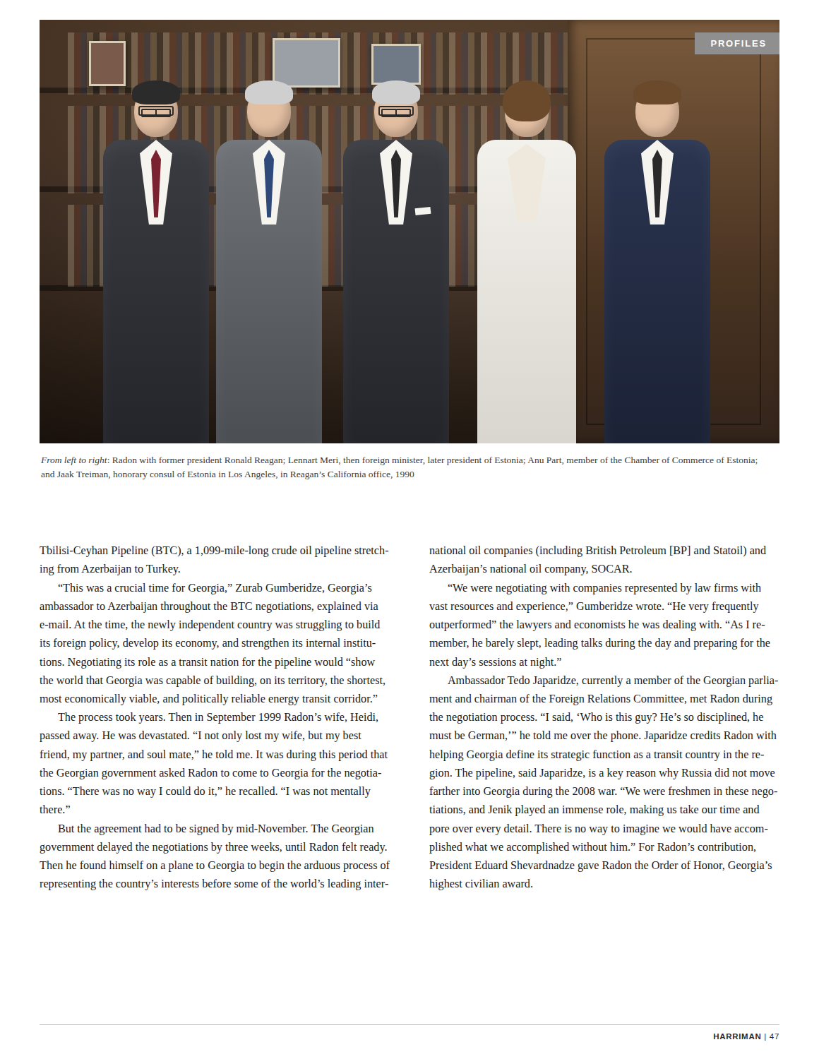PROFILES
From left to right: Radon with former president Ronald Reagan; Lennart Meri, then foreign minister, later president of Estonia; Anu Part, member of the Chamber of Commerce of Estonia; and Jaak Treiman, honorary consul of Estonia in Los Angeles, in Reagan’s California office, 1990
Tbilisi-Ceyhan Pipeline (BTC), a 1,099-mile-long crude oil pipeline stretching from Azerbaijan to Turkey.
“This was a crucial time for Georgia,” Zurab Gumberidze, Georgia’s ambassador to Azerbaijan throughout the BTC negotiations, explained via e-mail. At the time, the newly independent country was struggling to build its foreign policy, develop its economy, and strengthen its internal institutions. Negotiating its role as a transit nation for the pipeline would “show the world that Georgia was capable of building, on its territory, the shortest, most economically viable, and politically reliable energy transit corridor.”
The process took years. Then in September 1999 Radon’s wife, Heidi, passed away. He was devastated. “I not only lost my wife, but my best friend, my partner, and soul mate,” he told me. It was during this period that the Georgian government asked Radon to come to Georgia for the negotiations. “There was no way I could do it,” he recalled. “I was not mentally there.”
But the agreement had to be signed by mid-November. The Georgian government delayed the negotiations by three weeks, until Radon felt ready. Then he found himself on a plane to Georgia to begin the arduous process of representing the country’s interests before some of the world’s leading international oil companies (including British Petroleum [BP] and Statoil) and Azerbaijan’s national oil company, SOCAR.
“We were negotiating with companies represented by law firms with vast resources and experience,” Gumberidze wrote. “He very frequently outperformed” the lawyers and economists he was dealing with. “As I remember, he barely slept, leading talks during the day and preparing for the next day’s sessions at night.”
Ambassador Tedo Japaridze, currently a member of the Georgian parliament and chairman of the Foreign Relations Committee, met Radon during the negotiation process. “I said, ‘Who is this guy? He’s so disciplined, he must be German,’” he told me over the phone. Japaridze credits Radon with helping Georgia define its strategic function as a transit country in the region. The pipeline, said Japaridze, is a key reason why Russia did not move farther into Georgia during the 2008 war. “We were freshmen in these negotiations, and Jenik played an immense role, making us take our time and pore over every detail. There is no way to imagine we would have accomplished what we accomplished without him.” For Radon’s contribution, President Eduard Shevardnadze gave Radon the Order of Honor, Georgia’s highest civilian award.
HARRIMAN | 47